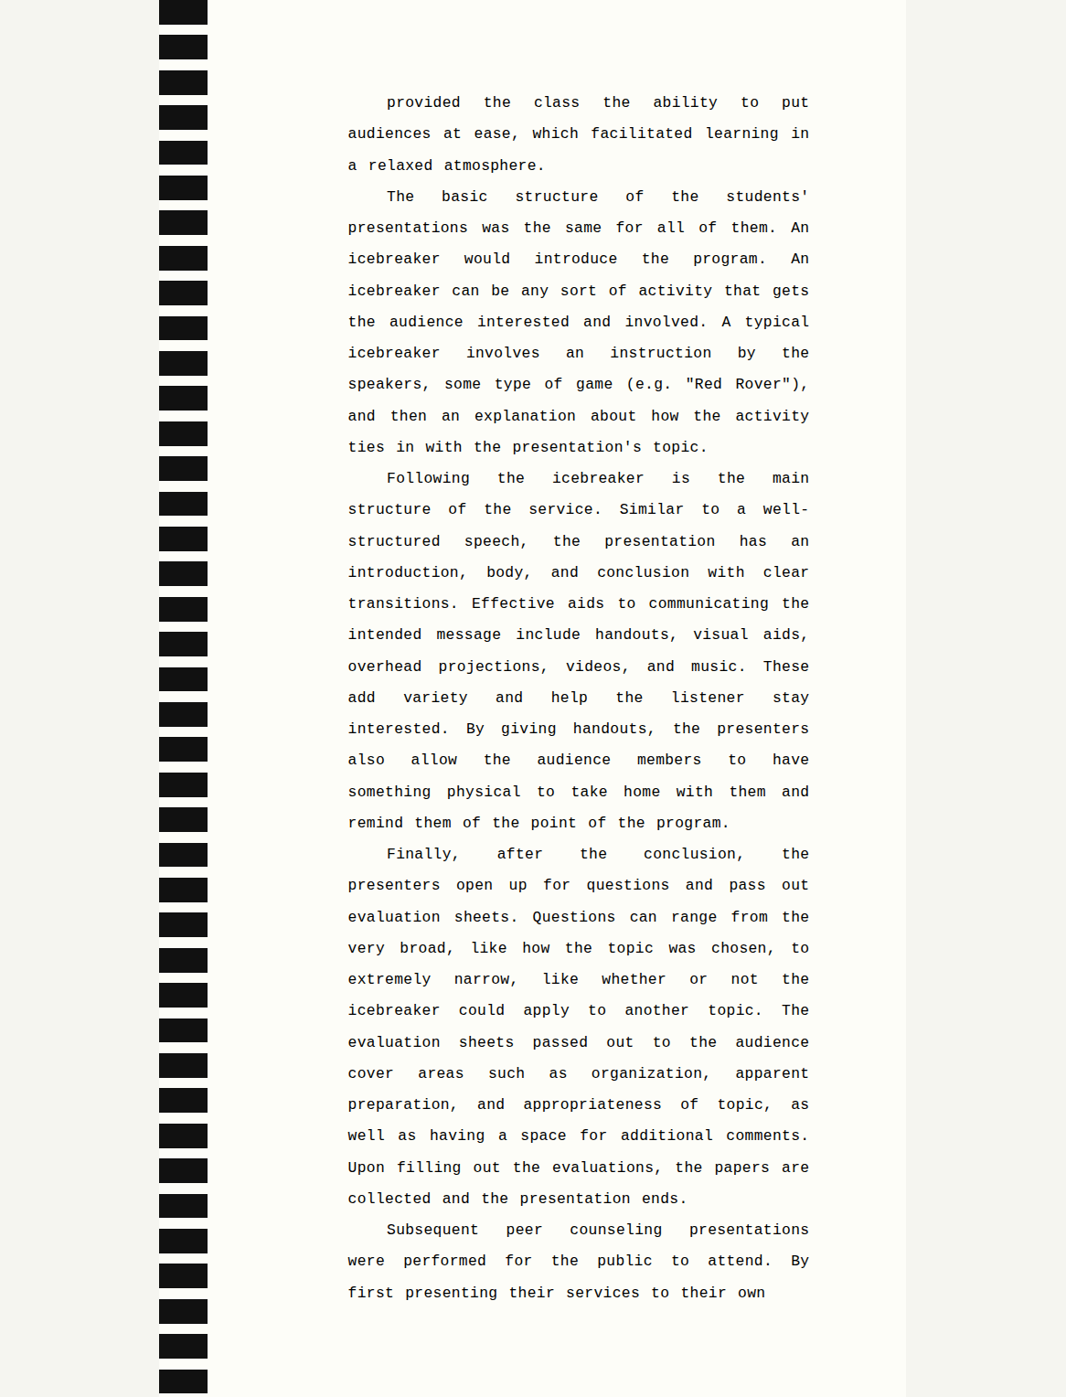provided the class the ability to put audiences at ease, which facilitated learning in a relaxed atmosphere.
The basic structure of the students' presentations was the same for all of them. An icebreaker would introduce the program. An icebreaker can be any sort of activity that gets the audience interested and involved. A typical icebreaker involves an instruction by the speakers, some type of game (e.g. "Red Rover"), and then an explanation about how the activity ties in with the presentation's topic.
Following the icebreaker is the main structure of the service. Similar to a well-structured speech, the presentation has an introduction, body, and conclusion with clear transitions. Effective aids to communicating the intended message include handouts, visual aids, overhead projections, videos, and music. These add variety and help the listener stay interested. By giving handouts, the presenters also allow the audience members to have something physical to take home with them and remind them of the point of the program.
Finally, after the conclusion, the presenters open up for questions and pass out evaluation sheets. Questions can range from the very broad, like how the topic was chosen, to extremely narrow, like whether or not the icebreaker could apply to another topic. The evaluation sheets passed out to the audience cover areas such as organization, apparent preparation, and appropriateness of topic, as well as having a space for additional comments. Upon filling out the evaluations, the papers are collected and the presentation ends.
Subsequent peer counseling presentations were performed for the public to attend. By first presenting their services to their own